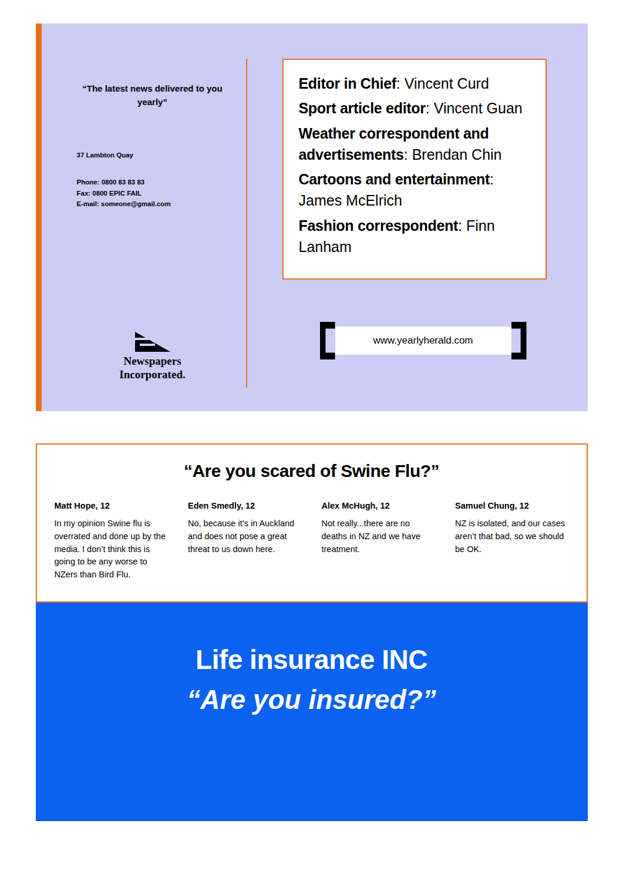“The latest news delivered to you yearly”
37 Lambton Quay
Phone: 0800 83 83 83
Fax: 0800 EPIC FAIL
E-mail: someone@gmail.com
Newspapers
Incorporated.
Editor in Chief: Vincent Curd
Sport article editor: Vincent Guan
Weather correspondent and advertisements: Brendan Chin
Cartoons and entertainment: James McElrich
Fashion correspondent: Finn Lanham
www.yearlyherald.com
“Are you scared of Swine Flu?”
Matt Hope, 12
In my opinion Swine flu is overrated and done up by the media. I don’t think this is going to be any worse to NZers than Bird Flu.
Eden Smedly, 12
No, because it’s in Auckland and does not pose a great threat to us down here.
Alex McHugh, 12
Not really...there are no deaths in NZ and we have treatment.
Samuel Chung, 12
NZ is isolated, and our cases aren’t that bad, so we should be OK.
Life insurance INC
“Are you insured?”